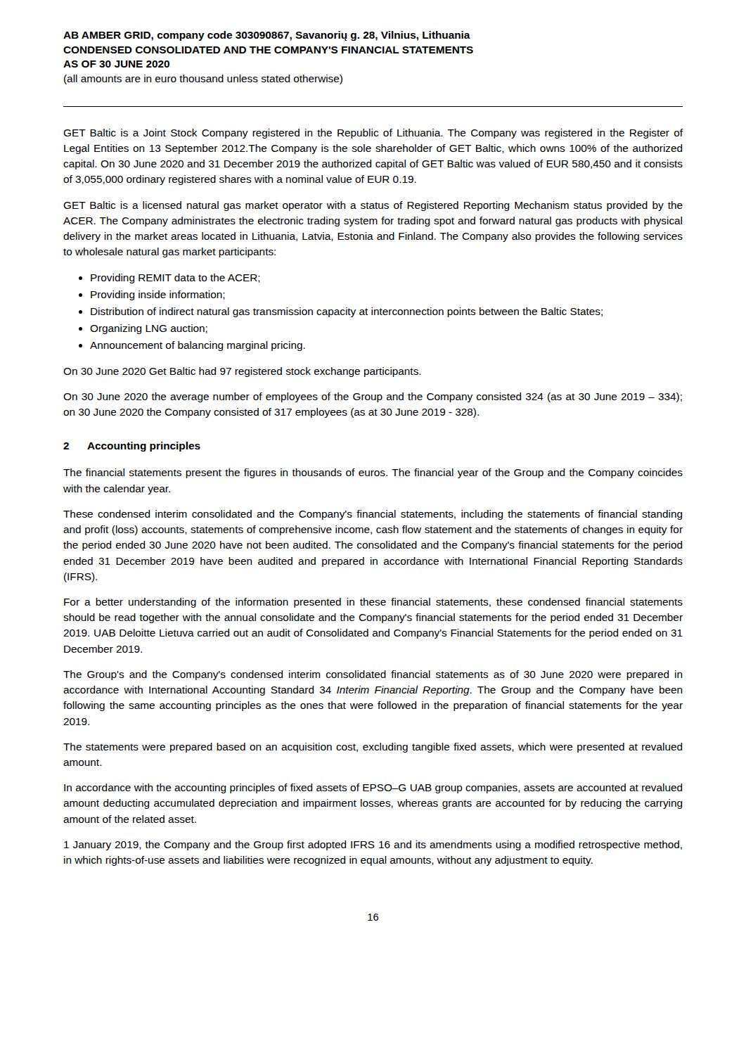AB AMBER GRID, company code 303090867, Savanorių g. 28, Vilnius, Lithuania
CONDENSED CONSOLIDATED AND THE COMPANY'S FINANCIAL STATEMENTS
AS OF 30 JUNE 2020
(all amounts are in euro thousand unless stated otherwise)
GET Baltic is a Joint Stock Company registered in the Republic of Lithuania. The Company was registered in the Register of Legal Entities on 13 September 2012.The Company is the sole shareholder of GET Baltic, which owns 100% of the authorized capital. On 30 June 2020 and 31 December 2019 the authorized capital of GET Baltic was valued of EUR 580,450 and it consists of 3,055,000 ordinary registered shares with a nominal value of EUR 0.19.
GET Baltic is a licensed natural gas market operator with a status of Registered Reporting Mechanism status provided by the ACER. The Company administrates the electronic trading system for trading spot and forward natural gas products with physical delivery in the market areas located in Lithuania, Latvia, Estonia and Finland. The Company also provides the following services to wholesale natural gas market participants:
Providing REMIT data to the ACER;
Providing inside information;
Distribution of indirect natural gas transmission capacity at interconnection points between the Baltic States;
Organizing LNG auction;
Announcement of balancing marginal pricing.
On 30 June 2020 Get Baltic had 97 registered stock exchange participants.
On 30 June 2020 the average number of employees of the Group and the Company consisted 324 (as at 30 June 2019 – 334); on 30 June 2020 the Company consisted of 317 employees (as at 30 June 2019 - 328).
2 Accounting principles
The financial statements present the figures in thousands of euros. The financial year of the Group and the Company coincides with the calendar year.
These condensed interim consolidated and the Company's financial statements, including the statements of financial standing and profit (loss) accounts, statements of comprehensive income, cash flow statement and the statements of changes in equity for the period ended 30 June 2020 have not been audited. The consolidated and the Company's financial statements for the period ended 31 December 2019 have been audited and prepared in accordance with International Financial Reporting Standards (IFRS).
For a better understanding of the information presented in these financial statements, these condensed financial statements should be read together with the annual consolidate and the Company's financial statements for the period ended 31 December 2019. UAB Deloitte Lietuva carried out an audit of Consolidated and Company's Financial Statements for the period ended on 31 December 2019.
The Group's and the Company's condensed interim consolidated financial statements as of 30 June 2020 were prepared in accordance with International Accounting Standard 34 Interim Financial Reporting. The Group and the Company have been following the same accounting principles as the ones that were followed in the preparation of financial statements for the year 2019.
The statements were prepared based on an acquisition cost, excluding tangible fixed assets, which were presented at revalued amount.
In accordance with the accounting principles of fixed assets of EPSO–G UAB group companies, assets are accounted at revalued amount deducting accumulated depreciation and impairment losses, whereas grants are accounted for by reducing the carrying amount of the related asset.
1 January 2019, the Company and the Group first adopted IFRS 16 and its amendments using a modified retrospective method, in which rights-of-use assets and liabilities were recognized in equal amounts, without any adjustment to equity.
16